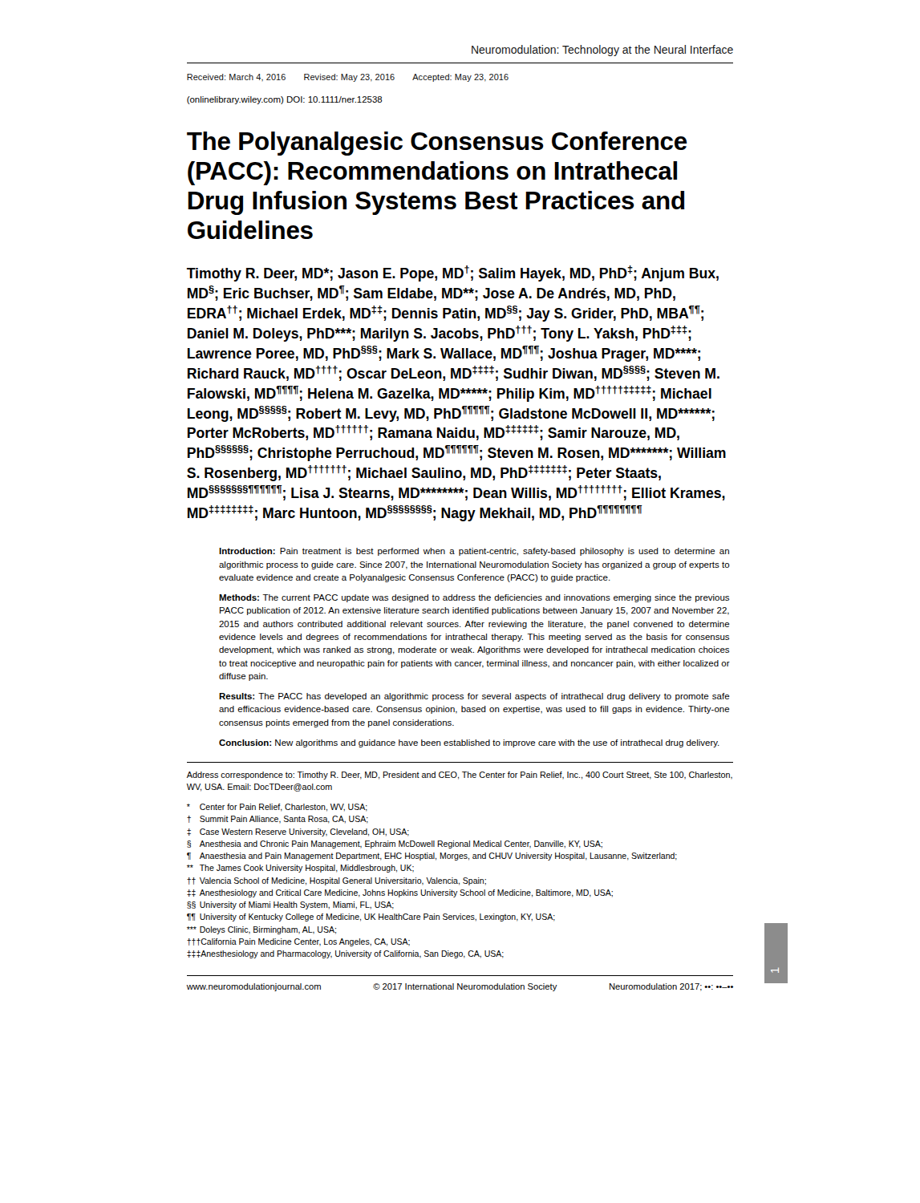Neuromodulation: Technology at the Neural Interface
Received: March 4, 2016 Revised: May 23, 2016 Accepted: May 23, 2016
(onlinelibrary.wiley.com) DOI: 10.1111/ner.12538
The Polyanalgesic Consensus Conference (PACC): Recommendations on Intrathecal Drug Infusion Systems Best Practices and Guidelines
Timothy R. Deer, MD*; Jason E. Pope, MD†; Salim Hayek, MD, PhD‡; Anjum Bux, MD§; Eric Buchser, MD¶; Sam Eldabe, MD**; Jose A. De Andrés, MD, PhD, EDRA††; Michael Erdek, MD‡‡; Dennis Patin, MD§§; Jay S. Grider, PhD, MBA¶¶; Daniel M. Doleys, PhD***; Marilyn S. Jacobs, PhD†††; Tony L. Yaksh, PhD‡‡‡; Lawrence Poree, MD, PhD§§§; Mark S. Wallace, MD¶¶¶; Joshua Prager, MD****; Richard Rauck, MD††††; Oscar DeLeon, MD‡‡‡‡; Sudhir Diwan, MD§§§§; Steven M. Falowski, MD¶¶¶¶; Helena M. Gazelka, MD*****; Philip Kim, MD†††††‡‡‡‡‡; Michael Leong, MD§§§§§; Robert M. Levy, MD, PhD¶¶¶¶¶; Gladstone McDowell II, MD******; Porter McRoberts, MD††††††; Ramana Naidu, MD‡‡‡‡‡‡; Samir Narouze, MD, PhD§§§§§§; Christophe Perruchoud, MD¶¶¶¶¶¶; Steven M. Rosen, MD*******; William S. Rosenberg, MD†††††††; Michael Saulino, MD, PhD‡‡‡‡‡‡‡; Peter Staats, MD§§§§§§§¶¶¶¶¶¶; Lisa J. Stearns, MD********; Dean Willis, MD††††††††; Elliot Krames, MD‡‡‡‡‡‡‡‡; Marc Huntoon, MD§§§§§§§§; Nagy Mekhail, MD, PhD¶¶¶¶¶¶¶¶
Introduction: Pain treatment is best performed when a patient-centric, safety-based philosophy is used to determine an algorithmic process to guide care. Since 2007, the International Neuromodulation Society has organized a group of experts to evaluate evidence and create a Polyanalgesic Consensus Conference (PACC) to guide practice.
Methods: The current PACC update was designed to address the deficiencies and innovations emerging since the previous PACC publication of 2012. An extensive literature search identified publications between January 15, 2007 and November 22, 2015 and authors contributed additional relevant sources. After reviewing the literature, the panel convened to determine evidence levels and degrees of recommendations for intrathecal therapy. This meeting served as the basis for consensus development, which was ranked as strong, moderate or weak. Algorithms were developed for intrathecal medication choices to treat nociceptive and neuropathic pain for patients with cancer, terminal illness, and noncancer pain, with either localized or diffuse pain.
Results: The PACC has developed an algorithmic process for several aspects of intrathecal drug delivery to promote safe and efficacious evidence-based care. Consensus opinion, based on expertise, was used to fill gaps in evidence. Thirty-one consensus points emerged from the panel considerations.
Conclusion: New algorithms and guidance have been established to improve care with the use of intrathecal drug delivery.
Address correspondence to: Timothy R. Deer, MD, President and CEO, The Center for Pain Relief, Inc., 400 Court Street, Ste 100, Charleston, WV, USA. Email: DocTDeer@aol.com
*Center for Pain Relief, Charleston, WV, USA;
†Summit Pain Alliance, Santa Rosa, CA, USA;
‡Case Western Reserve University, Cleveland, OH, USA;
§Anesthesia and Chronic Pain Management, Ephraim McDowell Regional Medical Center, Danville, KY, USA;
¶Anaesthesia and Pain Management Department, EHC Hosptial, Morges, and CHUV University Hospital, Lausanne, Switzerland;
**The James Cook University Hospital, Middlesbrough, UK;
††Valencia School of Medicine, Hospital General Universitario, Valencia, Spain;
‡‡Anesthesiology and Critical Care Medicine, Johns Hopkins University School of Medicine, Baltimore, MD, USA;
§§University of Miami Health System, Miami, FL, USA;
¶¶University of Kentucky College of Medicine, UK HealthCare Pain Services, Lexington, KY, USA;
***Doleys Clinic, Birmingham, AL, USA;
†††California Pain Medicine Center, Los Angeles, CA, USA;
‡‡‡Anesthesiology and Pharmacology, University of California, San Diego, CA, USA;
www.neuromodulationjournal.com
© 2017 International Neuromodulation Society
Neuromodulation 2017; ••: ••–••
1